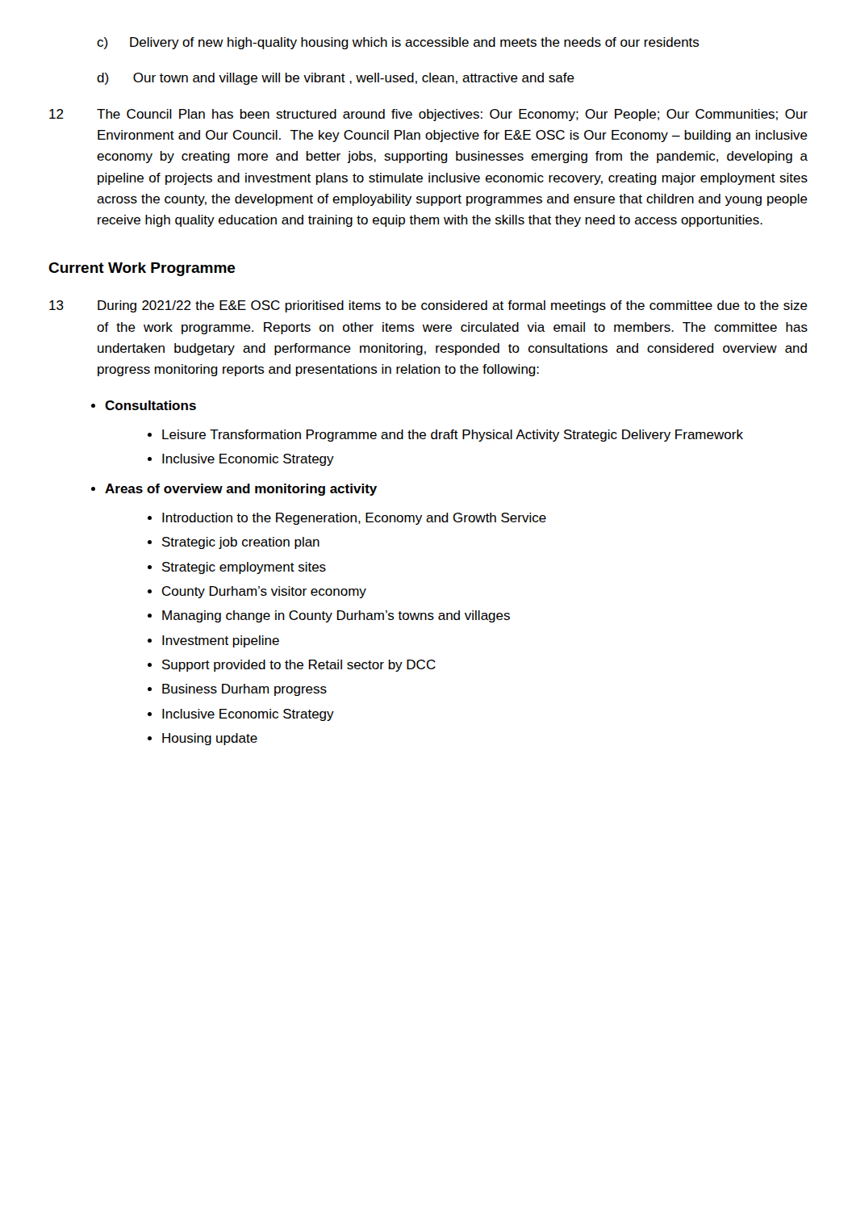c)
Delivery of new high-quality housing which is accessible and meets the needs of our residents
d)
Our town and village will be vibrant , well-used, clean, attractive and safe
12
The Council Plan has been structured around five objectives: Our Economy; Our People; Our Communities; Our Environment and Our Council. The key Council Plan objective for E&E OSC is Our Economy – building an inclusive economy by creating more and better jobs, supporting businesses emerging from the pandemic, developing a pipeline of projects and investment plans to stimulate inclusive economic recovery, creating major employment sites across the county, the development of employability support programmes and ensure that children and young people receive high quality education and training to equip them with the skills that they need to access opportunities.
Current Work Programme
13
During 2021/22 the E&E OSC prioritised items to be considered at formal meetings of the committee due to the size of the work programme. Reports on other items were circulated via email to members. The committee has undertaken budgetary and performance monitoring, responded to consultations and considered overview and progress monitoring reports and presentations in relation to the following:
Consultations
Leisure Transformation Programme and the draft Physical Activity Strategic Delivery Framework
Inclusive Economic Strategy
Areas of overview and monitoring activity
Introduction to the Regeneration, Economy and Growth Service
Strategic job creation plan
Strategic employment sites
County Durham’s visitor economy
Managing change in County Durham’s towns and villages
Investment pipeline
Support provided to the Retail sector by DCC
Business Durham progress
Inclusive Economic Strategy
Housing update